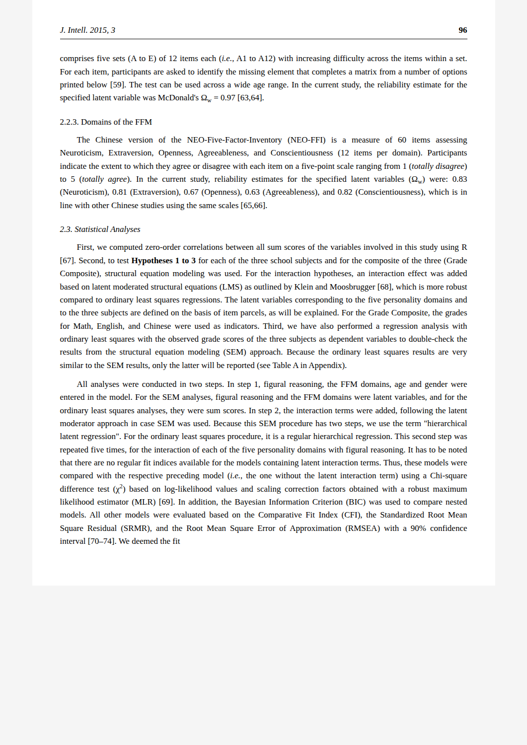J. Intell. 2015, 3 96
comprises five sets (A to E) of 12 items each (i.e., A1 to A12) with increasing difficulty across the items within a set. For each item, participants are asked to identify the missing element that completes a matrix from a number of options printed below [59]. The test can be used across a wide age range. In the current study, the reliability estimate for the specified latent variable was McDonald's Ωw = 0.97 [63,64].
2.2.3. Domains of the FFM
The Chinese version of the NEO-Five-Factor-Inventory (NEO-FFI) is a measure of 60 items assessing Neuroticism, Extraversion, Openness, Agreeableness, and Conscientiousness (12 items per domain). Participants indicate the extent to which they agree or disagree with each item on a five-point scale ranging from 1 (totally disagree) to 5 (totally agree). In the current study, reliability estimates for the specified latent variables (Ωw) were: 0.83 (Neuroticism), 0.81 (Extraversion), 0.67 (Openness), 0.63 (Agreeableness), and 0.82 (Conscientiousness), which is in line with other Chinese studies using the same scales [65,66].
2.3. Statistical Analyses
First, we computed zero-order correlations between all sum scores of the variables involved in this study using R [67]. Second, to test Hypotheses 1 to 3 for each of the three school subjects and for the composite of the three (Grade Composite), structural equation modeling was used. For the interaction hypotheses, an interaction effect was added based on latent moderated structural equations (LMS) as outlined by Klein and Moosbrugger [68], which is more robust compared to ordinary least squares regressions. The latent variables corresponding to the five personality domains and to the three subjects are defined on the basis of item parcels, as will be explained. For the Grade Composite, the grades for Math, English, and Chinese were used as indicators. Third, we have also performed a regression analysis with ordinary least squares with the observed grade scores of the three subjects as dependent variables to double-check the results from the structural equation modeling (SEM) approach. Because the ordinary least squares results are very similar to the SEM results, only the latter will be reported (see Table A in Appendix).
All analyses were conducted in two steps. In step 1, figural reasoning, the FFM domains, age and gender were entered in the model. For the SEM analyses, figural reasoning and the FFM domains were latent variables, and for the ordinary least squares analyses, they were sum scores. In step 2, the interaction terms were added, following the latent moderator approach in case SEM was used. Because this SEM procedure has two steps, we use the term "hierarchical latent regression". For the ordinary least squares procedure, it is a regular hierarchical regression. This second step was repeated five times, for the interaction of each of the five personality domains with figural reasoning. It has to be noted that there are no regular fit indices available for the models containing latent interaction terms. Thus, these models were compared with the respective preceding model (i.e., the one without the latent interaction term) using a Chi-square difference test (χ2) based on log-likelihood values and scaling correction factors obtained with a robust maximum likelihood estimator (MLR) [69]. In addition, the Bayesian Information Criterion (BIC) was used to compare nested models. All other models were evaluated based on the Comparative Fit Index (CFI), the Standardized Root Mean Square Residual (SRMR), and the Root Mean Square Error of Approximation (RMSEA) with a 90% confidence interval [70–74]. We deemed the fit